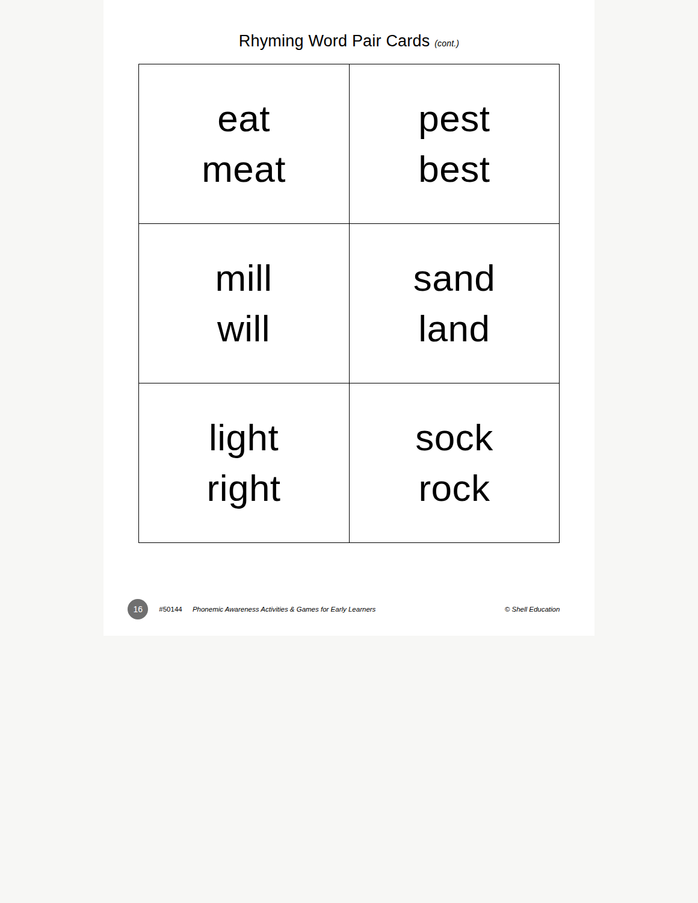Rhyming Word Pair Cards (cont.)
| eat meat | pest best |
| mill will | sand land |
| light right | sock rock |
16 #50144 Phonemic Awareness Activities & Games for Early Learners © Shell Education